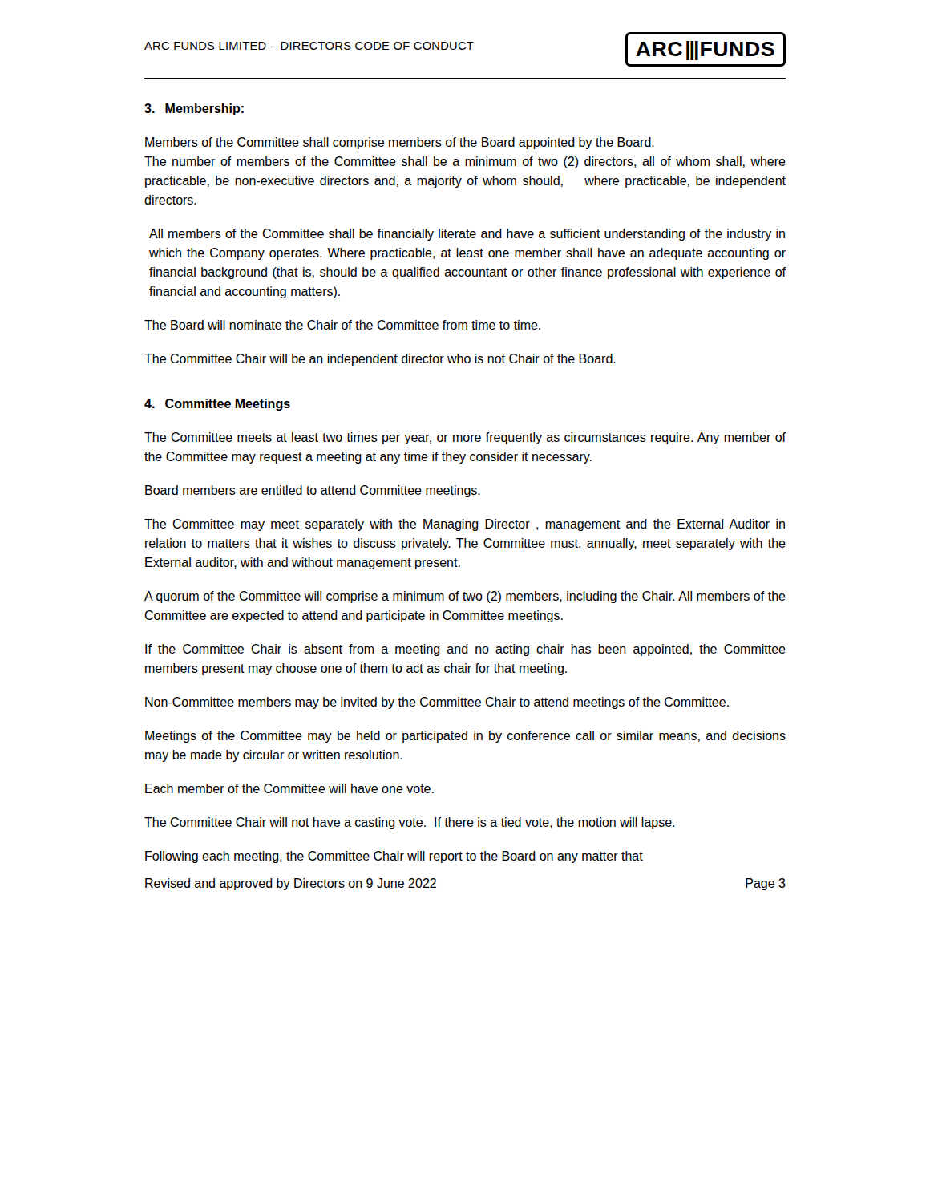ARC FUNDS LIMITED – DIRECTORS CODE OF CONDUCT
ARC|||FUNDS
3. Membership:
Members of the Committee shall comprise members of the Board appointed by the Board.
The number of members of the Committee shall be a minimum of two (2) directors, all of whom shall, where practicable, be non-executive directors and, a majority of whom should, where practicable, be independent directors.
All members of the Committee shall be financially literate and have a sufficient understanding of the industry in which the Company operates. Where practicable, at least one member shall have an adequate accounting or financial background (that is, should be a qualified accountant or other finance professional with experience of financial and accounting matters).
The Board will nominate the Chair of the Committee from time to time.
The Committee Chair will be an independent director who is not Chair of the Board.
4. Committee Meetings
The Committee meets at least two times per year, or more frequently as circumstances require. Any member of the Committee may request a meeting at any time if they consider it necessary.
Board members are entitled to attend Committee meetings.
The Committee may meet separately with the Managing Director , management and the External Auditor in relation to matters that it wishes to discuss privately. The Committee must, annually, meet separately with the External auditor, with and without management present.
A quorum of the Committee will comprise a minimum of two (2) members, including the Chair. All members of the Committee are expected to attend and participate in Committee meetings.
If the Committee Chair is absent from a meeting and no acting chair has been appointed, the Committee members present may choose one of them to act as chair for that meeting.
Non-Committee members may be invited by the Committee Chair to attend meetings of the Committee.
Meetings of the Committee may be held or participated in by conference call or similar means, and decisions may be made by circular or written resolution.
Each member of the Committee will have one vote.
The Committee Chair will not have a casting vote. If there is a tied vote, the motion will lapse.
Following each meeting, the Committee Chair will report to the Board on any matter that
Revised and approved by Directors on 9 June 2022
Page 3